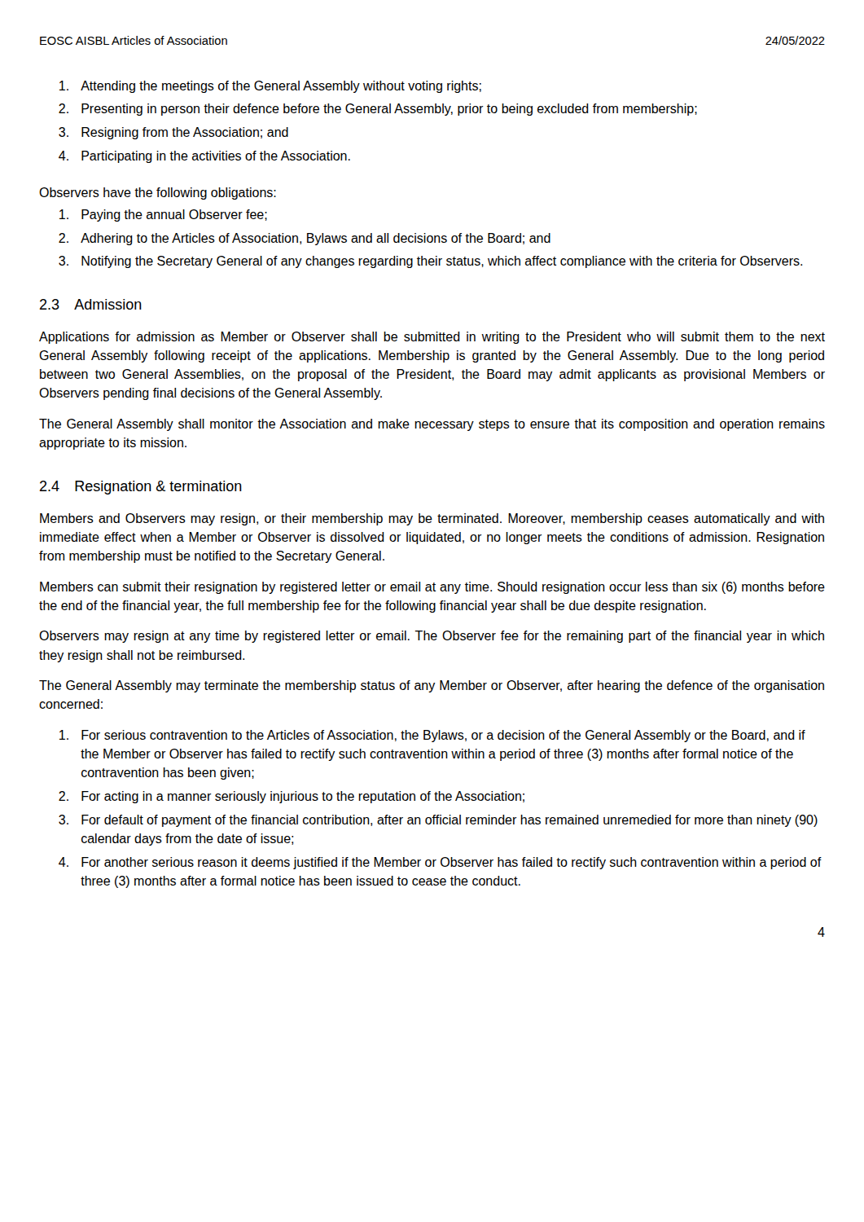EOSC AISBL Articles of Association 24/05/2022
Attending the meetings of the General Assembly without voting rights;
Presenting in person their defence before the General Assembly, prior to being excluded from membership;
Resigning from the Association; and
Participating in the activities of the Association.
Observers have the following obligations:
Paying the annual Observer fee;
Adhering to the Articles of Association, Bylaws and all decisions of the Board; and
Notifying the Secretary General of any changes regarding their status, which affect compliance with the criteria for Observers.
2.3 Admission
Applications for admission as Member or Observer shall be submitted in writing to the President who will submit them to the next General Assembly following receipt of the applications. Membership is granted by the General Assembly. Due to the long period between two General Assemblies, on the proposal of the President, the Board may admit applicants as provisional Members or Observers pending final decisions of the General Assembly.
The General Assembly shall monitor the Association and make necessary steps to ensure that its composition and operation remains appropriate to its mission.
2.4 Resignation & termination
Members and Observers may resign, or their membership may be terminated. Moreover, membership ceases automatically and with immediate effect when a Member or Observer is dissolved or liquidated, or no longer meets the conditions of admission. Resignation from membership must be notified to the Secretary General.
Members can submit their resignation by registered letter or email at any time. Should resignation occur less than six (6) months before the end of the financial year, the full membership fee for the following financial year shall be due despite resignation.
Observers may resign at any time by registered letter or email. The Observer fee for the remaining part of the financial year in which they resign shall not be reimbursed.
The General Assembly may terminate the membership status of any Member or Observer, after hearing the defence of the organisation concerned:
For serious contravention to the Articles of Association, the Bylaws, or a decision of the General Assembly or the Board, and if the Member or Observer has failed to rectify such contravention within a period of three (3) months after formal notice of the contravention has been given;
For acting in a manner seriously injurious to the reputation of the Association;
For default of payment of the financial contribution, after an official reminder has remained unremedied for more than ninety (90) calendar days from the date of issue;
For another serious reason it deems justified if the Member or Observer has failed to rectify such contravention within a period of three (3) months after a formal notice has been issued to cease the conduct.
4